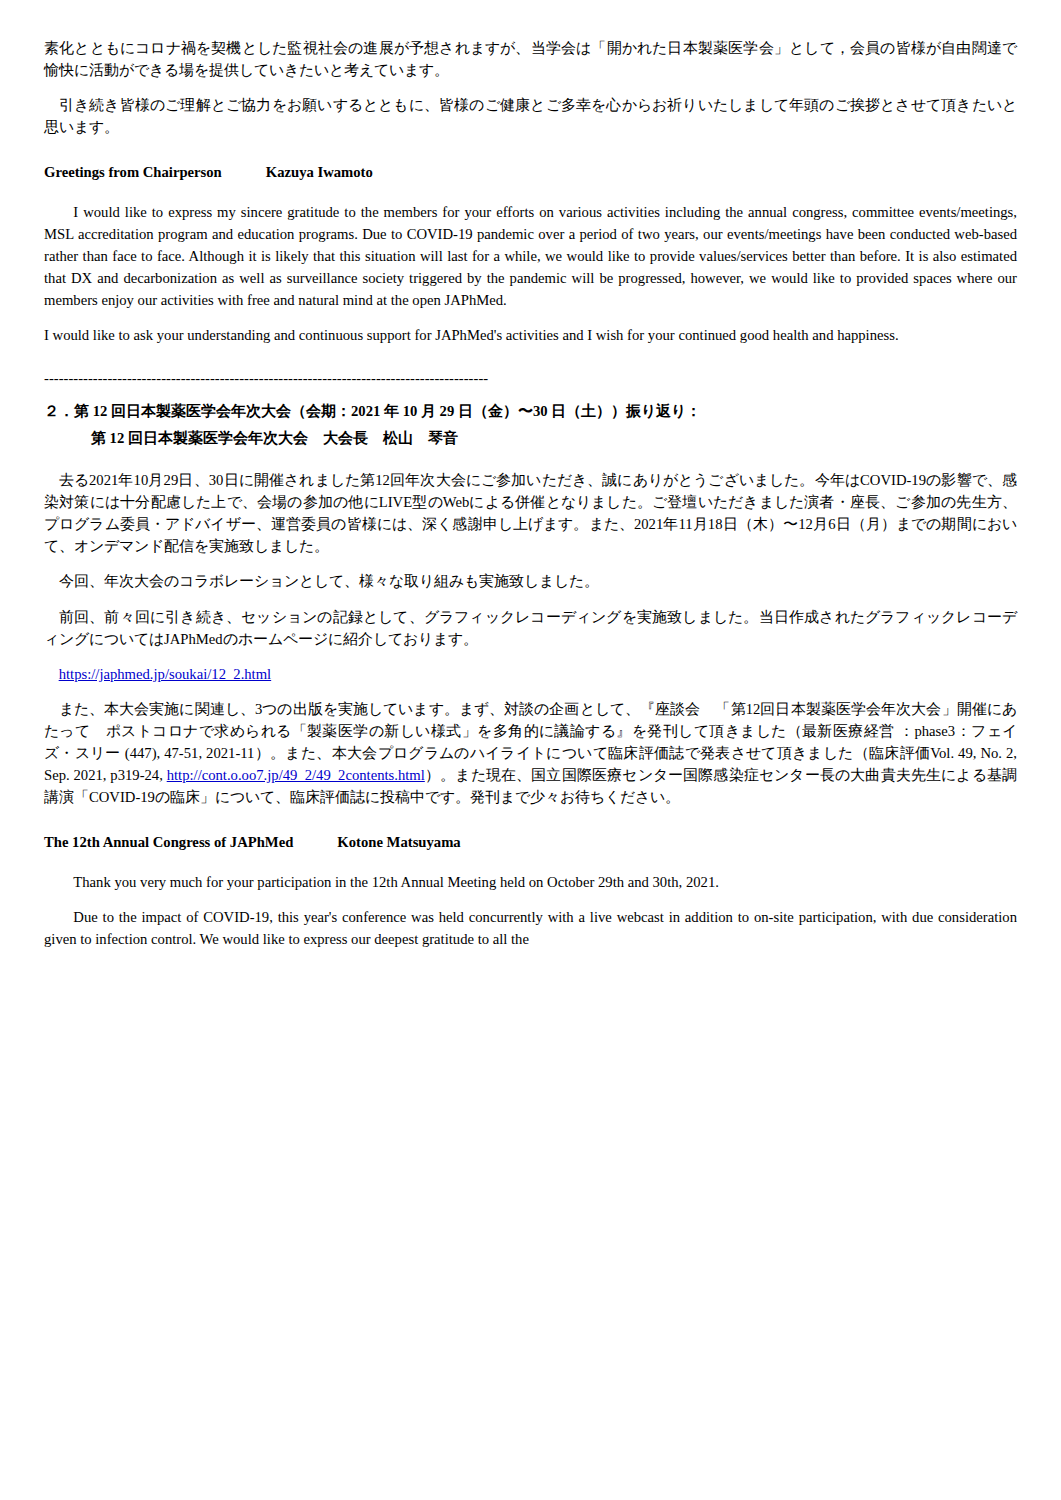素化とともにコロナ禍を契機とした監視社会の進展が予想されますが、当学会は「開かれた日本製薬医学会」として，会員の皆様が自由闊達で愉快に活動ができる場を提供していきたいと考えています。
引き続き皆様のご理解とご協力をお願いするとともに、皆様のご健康とご多幸を心からお祈りいたしまして年頭のご挨拶とさせて頂きたいと思います。
Greetings from Chairperson Kazuya Iwamoto
I would like to express my sincere gratitude to the members for your efforts on various activities including the annual congress, committee events/meetings, MSL accreditation program and education programs. Due to COVID-19 pandemic over a period of two years, our events/meetings have been conducted web-based rather than face to face. Although it is likely that this situation will last for a while, we would like to provide values/services better than before. It is also estimated that DX and decarbonization as well as surveillance society triggered by the pandemic will be progressed, however, we would like to provided spaces where our members enjoy our activities with free and natural mind at the open JAPhMed.
I would like to ask your understanding and continuous support for JAPhMed's activities and I wish for your continued good health and happiness.
-------------------------------------------------------------------------------------------
２．第 12 回日本製薬医学会年次大会（会期：2021 年 10 月 29 日（金）〜30 日（土））振り返り：
第 12 回日本製薬医学会年次大会　大会長　松山　琴音
去る2021年10月29日、30日に開催されました第12回年次大会にご参加いただき、誠にありがとうございました。今年はCOVID-19の影響で、感染対策には十分配慮した上で、会場の参加の他にLIVE型のWebによる併催となりました。ご登壇いただきました演者・座長、ご参加の先生方、プログラム委員・アドバイザー、運営委員の皆様には、深く感謝申し上げます。また、2021年11月18日（木）〜12月6日（月）までの期間において、オンデマンド配信を実施致しました。
今回、年次大会のコラボレーションとして、様々な取り組みも実施致しました。
前回、前々回に引き続き、セッションの記録として、グラフィックレコーディングを実施致しました。当日作成されたグラフィックレコーディングについてはJAPhMedのホームページに紹介しております。
https://japhmed.jp/soukai/12_2.html
また、本大会実施に関連し、3つの出版を実施しています。まず、対談の企画として、『座談会　「第12回日本製薬医学会年次大会」開催にあたって　ポストコロナで求められる「製薬医学の新しい様式」を多角的に議論する』を発刊して頂きました（最新医療経営 ：phase3：フェイズ・スリー (447), 47-51, 2021-11）。また、本大会プログラムのハイライトについて臨床評価誌で発表させて頂きました（臨床評価Vol. 49, No. 2, Sep. 2021, p319-24, http://cont.o.oo7.jp/49_2/49_2contents.html）。また現在、国立国際医療センター国際感染症センター長の大曲貴夫先生による基調講演「COVID-19の臨床」について、臨床評価誌に投稿中です。発刊まで少々お待ちください。
The 12th Annual Congress of JAPhMed Kotone Matsuyama
Thank you very much for your participation in the 12th Annual Meeting held on October 29th and 30th, 2021.
Due to the impact of COVID-19, this year's conference was held concurrently with a live webcast in addition to on-site participation, with due consideration given to infection control. We would like to express our deepest gratitude to all the